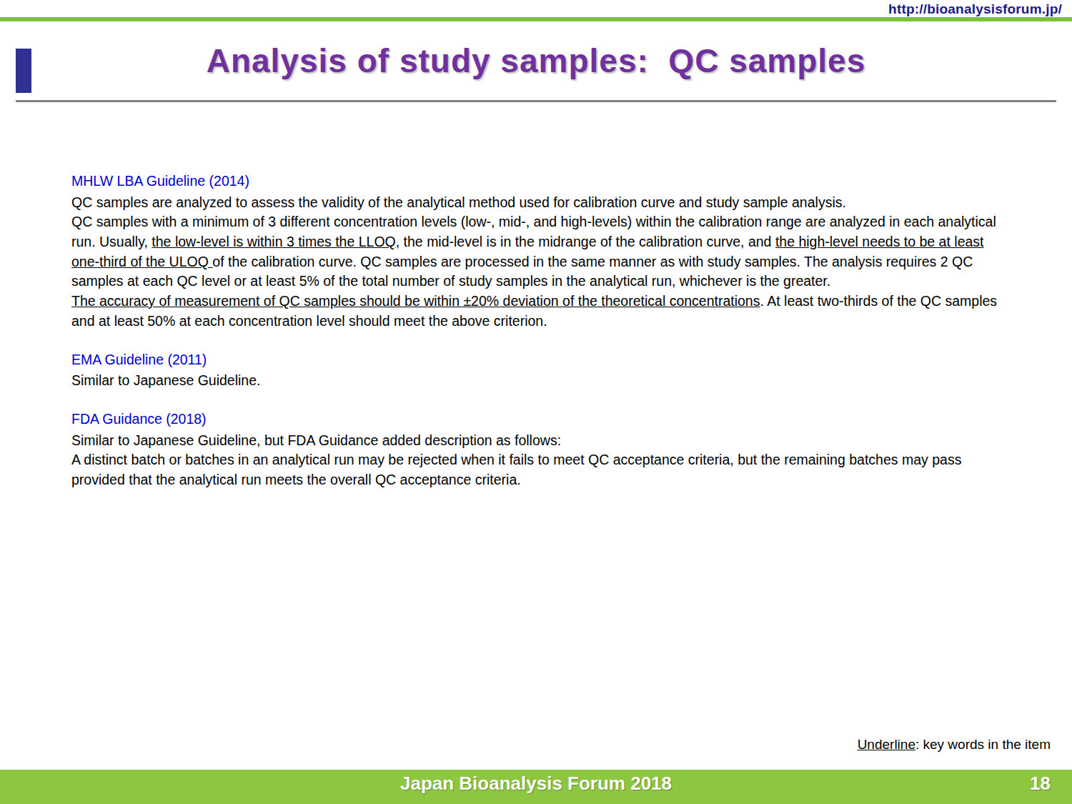http://bioanalysisforum.jp/
Analysis of study samples: QC samples
MHLW LBA Guideline (2014)
QC samples are analyzed to assess the validity of the analytical method used for calibration curve and study sample analysis.
QC samples with a minimum of 3 different concentration levels (low-, mid-, and high-levels) within the calibration range are analyzed in each analytical run. Usually, the low-level is within 3 times the LLOQ, the mid-level is in the midrange of the calibration curve, and the high-level needs to be at least one-third of the ULOQ of the calibration curve. QC samples are processed in the same manner as with study samples. The analysis requires 2 QC samples at each QC level or at least 5% of the total number of study samples in the analytical run, whichever is the greater.
The accuracy of measurement of QC samples should be within ±20% deviation of the theoretical concentrations. At least two-thirds of the QC samples and at least 50% at each concentration level should meet the above criterion.
EMA Guideline (2011)
Similar to Japanese Guideline.
FDA Guidance (2018)
Similar to Japanese Guideline, but FDA Guidance added description as follows:
A distinct batch or batches in an analytical run may be rejected when it fails to meet QC acceptance criteria, but the remaining batches may pass provided that the analytical run meets the overall QC acceptance criteria.
Underline: key words in the item
Japan Bioanalysis Forum 2018
18